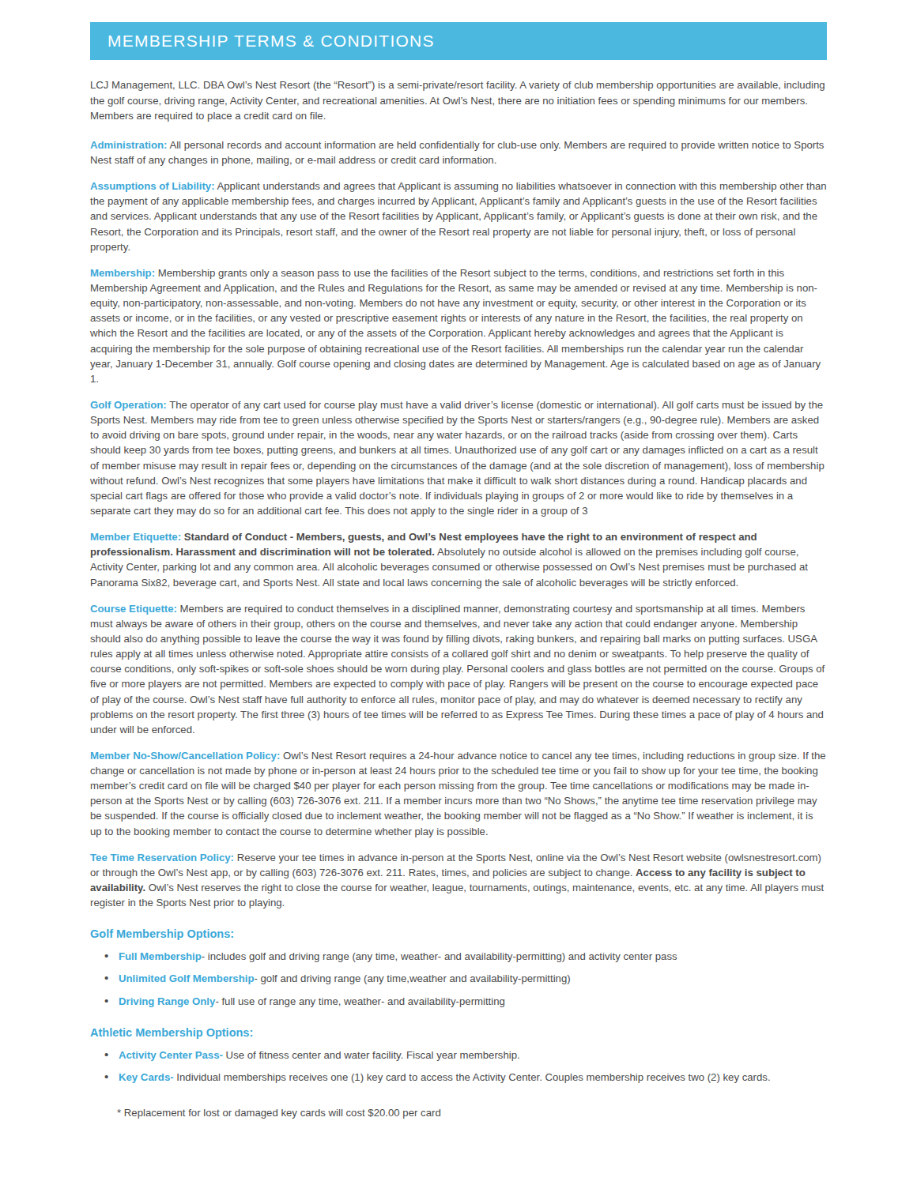Membership Terms & Conditions
LCJ Management, LLC. DBA Owl’s Nest Resort (the “Resort”) is a semi-private/resort facility. A variety of club membership opportunities are available, including the golf course, driving range, Activity Center, and recreational amenities. At Owl’s Nest, there are no initiation fees or spending minimums for our members. Members are required to place a credit card on file.
Administration: All personal records and account information are held confidentially for club-use only. Members are required to provide written notice to Sports Nest staff of any changes in phone, mailing, or e-mail address or credit card information.
Assumptions of Liability: Applicant understands and agrees that Applicant is assuming no liabilities whatsoever in connection with this membership other than the payment of any applicable membership fees, and charges incurred by Applicant, Applicant’s family and Applicant’s guests in the use of the Resort facilities and services. Applicant understands that any use of the Resort facilities by Applicant, Applicant’s family, or Applicant’s guests is done at their own risk, and the Resort, the Corporation and its Principals, resort staff, and the owner of the Resort real property are not liable for personal injury, theft, or loss of personal property.
Membership: Membership grants only a season pass to use the facilities of the Resort subject to the terms, conditions, and restrictions set forth in this Membership Agreement and Application, and the Rules and Regulations for the Resort, as same may be amended or revised at any time. Membership is non-equity, non-participatory, non-assessable, and non-voting. Members do not have any investment or equity, security, or other interest in the Corporation or its assets or income, or in the facilities, or any vested or prescriptive easement rights or interests of any nature in the Resort, the facilities, the real property on which the Resort and the facilities are located, or any of the assets of the Corporation. Applicant hereby acknowledges and agrees that the Applicant is acquiring the membership for the sole purpose of obtaining recreational use of the Resort facilities. All memberships run the calendar year run the calendar year, January 1-December 31, annually. Golf course opening and closing dates are determined by Management. Age is calculated based on age as of January 1.
Golf Operation: The operator of any cart used for course play must have a valid driver’s license (domestic or international). All golf carts must be issued by the Sports Nest. Members may ride from tee to green unless otherwise specified by the Sports Nest or starters/rangers (e.g., 90-degree rule). Members are asked to avoid driving on bare spots, ground under repair, in the woods, near any water hazards, or on the railroad tracks (aside from crossing over them). Carts should keep 30 yards from tee boxes, putting greens, and bunkers at all times. Unauthorized use of any golf cart or any damages inflicted on a cart as a result of member misuse may result in repair fees or, depending on the circumstances of the damage (and at the sole discretion of management), loss of membership without refund. Owl’s Nest recognizes that some players have limitations that make it difficult to walk short distances during a round. Handicap placards and special cart flags are offered for those who provide a valid doctor’s note. If individuals playing in groups of 2 or more would like to ride by themselves in a separate cart they may do so for an additional cart fee. This does not apply to the single rider in a group of 3
Member Etiquette: Standard of Conduct - Members, guests, and Owl’s Nest employees have the right to an environment of respect and professionalism. Harassment and discrimination will not be tolerated. Absolutely no outside alcohol is allowed on the premises including golf course, Activity Center, parking lot and any common area. All alcoholic beverages consumed or otherwise possessed on Owl’s Nest premises must be purchased at Panorama Six82, beverage cart, and Sports Nest. All state and local laws concerning the sale of alcoholic beverages will be strictly enforced.
Course Etiquette: Members are required to conduct themselves in a disciplined manner, demonstrating courtesy and sportsmanship at all times. Members must always be aware of others in their group, others on the course and themselves, and never take any action that could endanger anyone. Membership should also do anything possible to leave the course the way it was found by filling divots, raking bunkers, and repairing ball marks on putting surfaces. USGA rules apply at all times unless otherwise noted. Appropriate attire consists of a collared golf shirt and no denim or sweatpants. To help preserve the quality of course conditions, only soft-spikes or soft-sole shoes should be worn during play. Personal coolers and glass bottles are not permitted on the course. Groups of five or more players are not permitted. Members are expected to comply with pace of play. Rangers will be present on the course to encourage expected pace of play of the course. Owl’s Nest staff have full authority to enforce all rules, monitor pace of play, and may do whatever is deemed necessary to rectify any problems on the resort property. The first three (3) hours of tee times will be referred to as Express Tee Times. During these times a pace of play of 4 hours and under will be enforced.
Member No-Show/Cancellation Policy: Owl’s Nest Resort requires a 24-hour advance notice to cancel any tee times, including reductions in group size. If the change or cancellation is not made by phone or in-person at least 24 hours prior to the scheduled tee time or you fail to show up for your tee time, the booking member’s credit card on file will be charged $40 per player for each person missing from the group. Tee time cancellations or modifications may be made in-person at the Sports Nest or by calling (603) 726-3076 ext. 211. If a member incurs more than two “No Shows,” the anytime tee time reservation privilege may be suspended. If the course is officially closed due to inclement weather, the booking member will not be flagged as a “No Show.” If weather is inclement, it is up to the booking member to contact the course to determine whether play is possible.
Tee Time Reservation Policy: Reserve your tee times in advance in-person at the Sports Nest, online via the Owl’s Nest Resort website (owlsnestresort.com) or through the Owl’s Nest app, or by calling (603) 726-3076 ext. 211. Rates, times, and policies are subject to change. Access to any facility is subject to availability. Owl’s Nest reserves the right to close the course for weather, league, tournaments, outings, maintenance, events, etc. at any time. All players must register in the Sports Nest prior to playing.
Golf Membership Options:
Full Membership- includes golf and driving range (any time, weather- and availability-permitting) and activity center pass
Unlimited Golf Membership- golf and driving range (any time,weather and availability-permitting)
Driving Range Only- full use of range any time, weather- and availability-permitting
Athletic Membership Options:
Activity Center Pass- Use of fitness center and water facility. Fiscal year membership.
Key Cards- Individual memberships receives one (1) key card to access the Activity Center. Couples membership receives two (2) key cards.
* Replacement for lost or damaged key cards will cost $20.00 per card